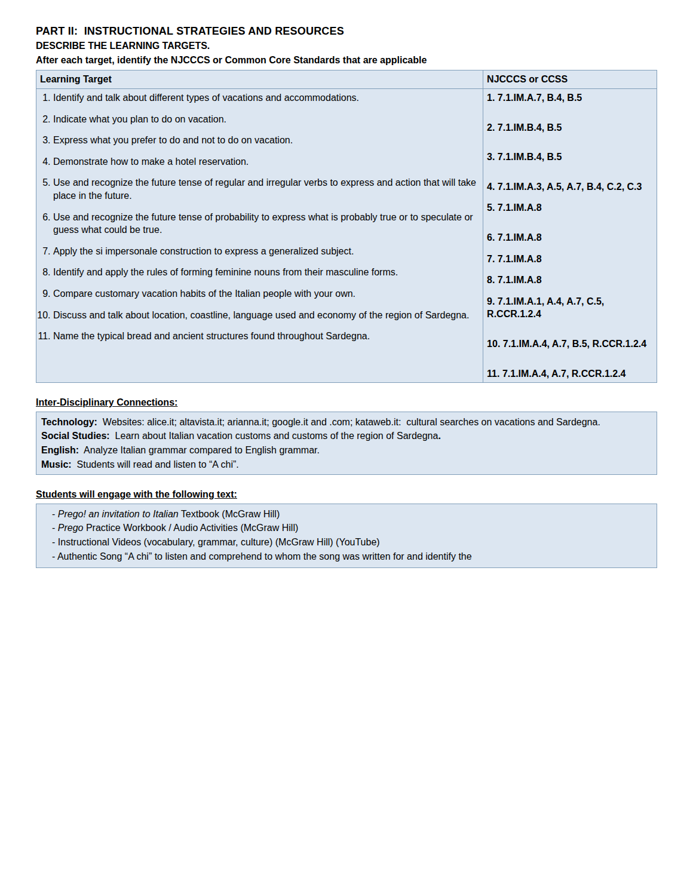PART II: INSTRUCTIONAL STRATEGIES AND RESOURCES
DESCRIBE THE LEARNING TARGETS.
After each target, identify the NJCCCS or Common Core Standards that are applicable
| Learning Target | NJCCCS or CCSS |
| --- | --- |
| Identify and talk about different types of vacations and accommodations. Indicate what you plan to do on vacation. Express what you prefer to do and not to do on vacation. Demonstrate how to make a hotel reservation. Use and recognize the future tense of regular and irregular verbs to express and action that will take place in the future. Use and recognize the future tense of probability to express what is probably true or to speculate or guess what could be true. Apply the si impersonale construction to express a generalized subject. Identify and apply the rules of forming feminine nouns from their masculine forms. Compare customary vacation habits of the Italian people with your own. Discuss and talk about location, coastline, language used and economy of the region of Sardegna. Name the typical bread and ancient structures found throughout Sardegna. | 1. 7.1.IM.A.7, B.4, B.5 2. 7.1.IM.B.4, B.5 3. 7.1.IM.B.4, B.5 4. 7.1.IM.A.3, A.5, A.7, B.4, C.2, C.3 5. 7.1.IM.A.8 6. 7.1.IM.A.8 7. 7.1.IM.A.8 8. 7.1.IM.A.8 9. 7.1.IM.A.1, A.4, A.7, C.5, R.CCR.1.2.4 10. 7.1.IM.A.4, A.7, B.5, R.CCR.1.2.4 11. 7.1.IM.A.4, A.7, R.CCR.1.2.4 |
Inter-Disciplinary Connections:
Technology: Websites: alice.it; altavista.it; arianna.it; google.it and .com; kataweb.it: cultural searches on vacations and Sardegna.
Social Studies: Learn about Italian vacation customs and customs of the region of Sardegna.
English: Analyze Italian grammar compared to English grammar.
Music: Students will read and listen to “A chi”.
Students will engage with the following text:
Prego! an invitation to Italian Textbook (McGraw Hill)
Prego Practice Workbook / Audio Activities (McGraw Hill)
Instructional Videos (vocabulary, grammar, culture) (McGraw Hill) (YouTube)
Authentic Song “A chi” to listen and comprehend to whom the song was written for and identify the